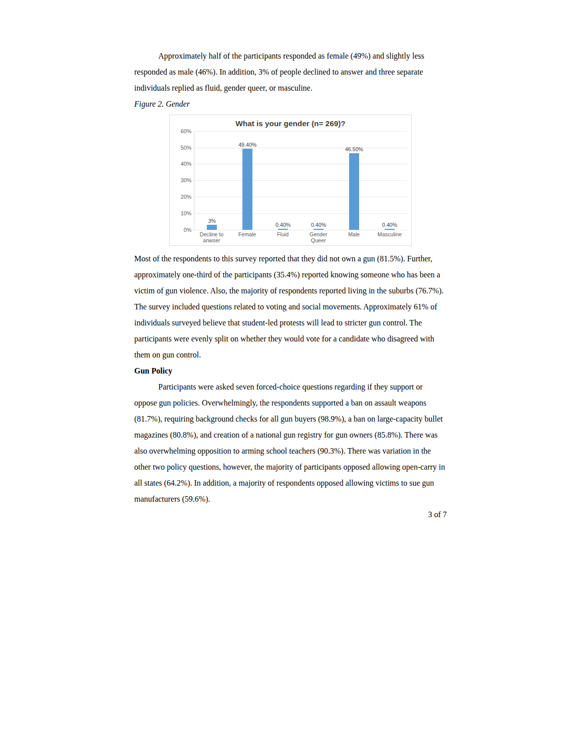Approximately half of the participants responded as female (49%) and slightly less responded as male (46%). In addition, 3% of people declined to answer and three separate individuals replied as fluid, gender queer, or masculine.
Figure 2. Gender
What is your gender (n= 269)?
60%
50%
40%
30%
20%
10%
0%
3%
49.40%
0.40%
0.40%
46.50%
0.40%
Decline to
anwser
Female
Fluid
Gender Queer
Male
Masculine
Most of the respondents to this survey reported that they did not own a gun (81.5%). Further, approximately one-third of the participants (35.4%) reported knowing someone who has been a victim of gun violence. Also, the majority of respondents reported living in the suburbs (76.7%). The survey included questions related to voting and social movements. Approximately 61% of individuals surveyed believe that student-led protests will lead to stricter gun control. The participants were evenly split on whether they would vote for a candidate who disagreed with them on gun control.
Gun Policy
Participants were asked seven forced-choice questions regarding if they support or oppose gun policies. Overwhelmingly, the respondents supported a ban on assault weapons (81.7%), requiring background checks for all gun buyers (98.9%), a ban on large-capacity bullet magazines (80.8%), and creation of a national gun registry for gun owners (85.8%). There was also overwhelming opposition to arming school teachers (90.3%). There was variation in the other two policy questions, however, the majority of participants opposed allowing open-carry in all states (64.2%). In addition, a majority of respondents opposed allowing victims to sue gun manufacturers (59.6%).
3 of 7